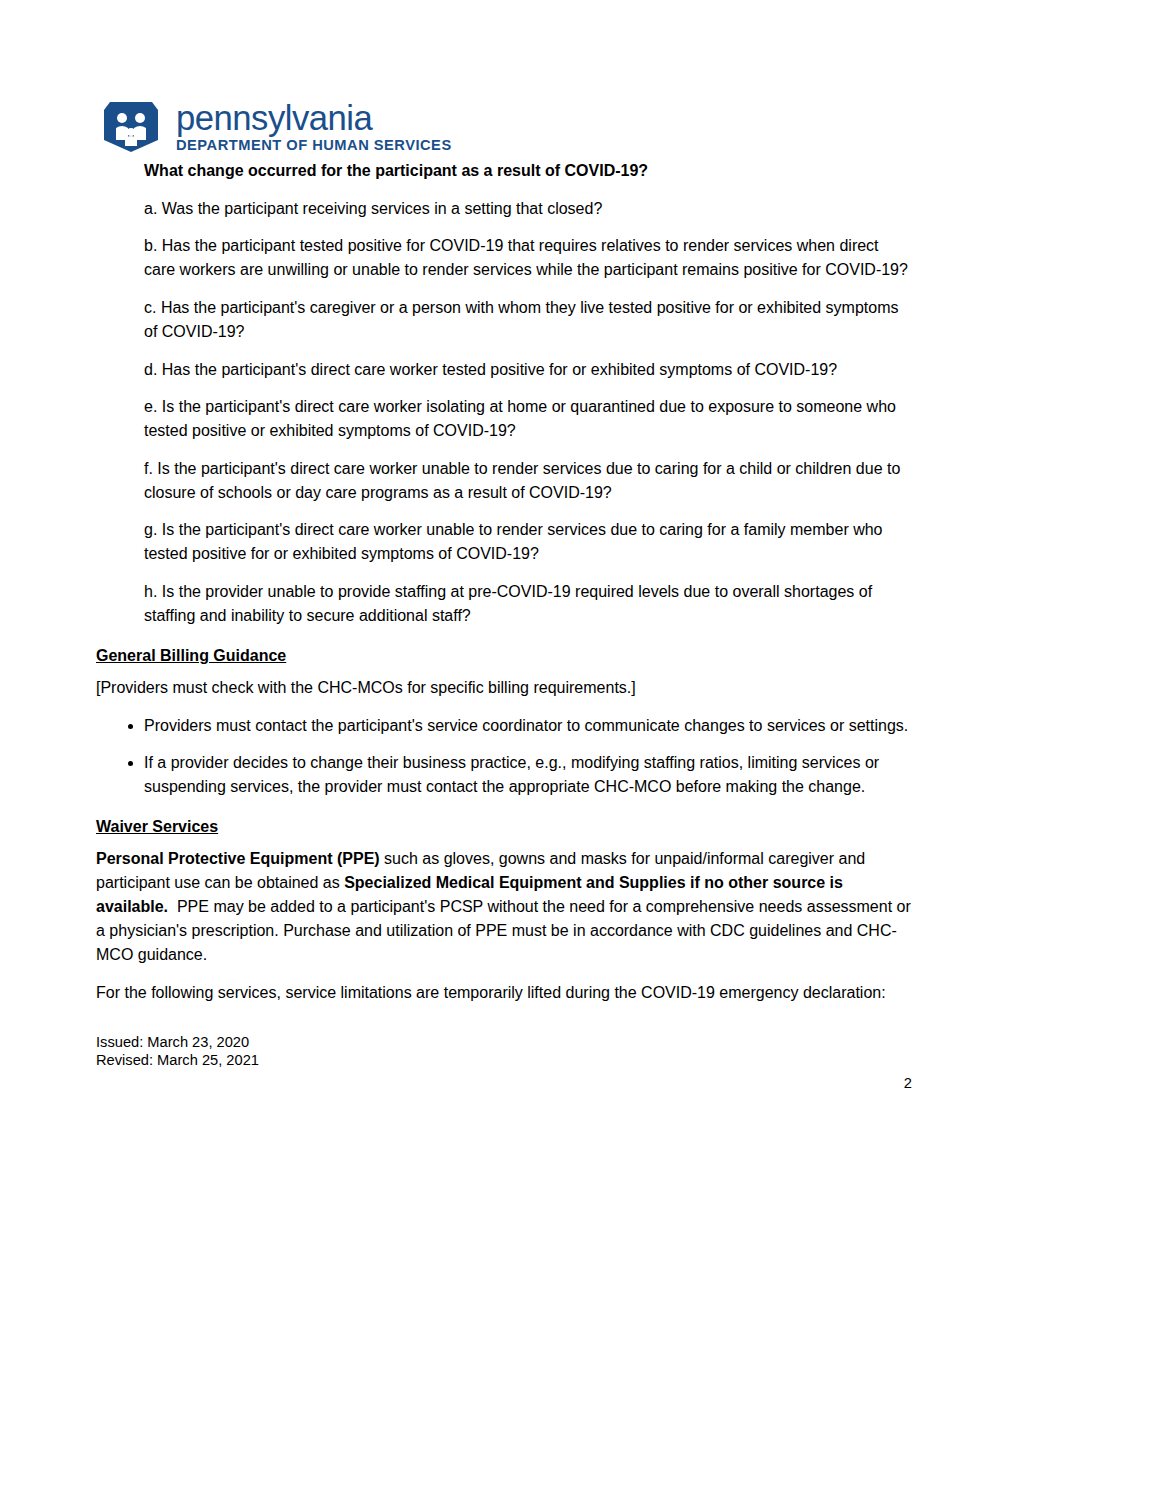pennsylvania
DEPARTMENT OF HUMAN SERVICES
What change occurred for the participant as a result of COVID-19?
a. Was the participant receiving services in a setting that closed?
b. Has the participant tested positive for COVID-19 that requires relatives to render services when direct care workers are unwilling or unable to render services while the participant remains positive for COVID-19?
c. Has the participant's caregiver or a person with whom they live tested positive for or exhibited symptoms of COVID-19?
d. Has the participant's direct care worker tested positive for or exhibited symptoms of COVID-19?
e. Is the participant's direct care worker isolating at home or quarantined due to exposure to someone who tested positive or exhibited symptoms of COVID-19?
f. Is the participant's direct care worker unable to render services due to caring for a child or children due to closure of schools or day care programs as a result of COVID-19?
g. Is the participant's direct care worker unable to render services due to caring for a family member who tested positive for or exhibited symptoms of COVID-19?
h. Is the provider unable to provide staffing at pre-COVID-19 required levels due to overall shortages of staffing and inability to secure additional staff?
General Billing Guidance
[Providers must check with the CHC-MCOs for specific billing requirements.]
Providers must contact the participant's service coordinator to communicate changes to services or settings.
If a provider decides to change their business practice, e.g., modifying staffing ratios, limiting services or suspending services, the provider must contact the appropriate CHC-MCO before making the change.
Waiver Services
Personal Protective Equipment (PPE) such as gloves, gowns and masks for unpaid/informal caregiver and participant use can be obtained as Specialized Medical Equipment and Supplies if no other source is available. PPE may be added to a participant's PCSP without the need for a comprehensive needs assessment or a physician's prescription. Purchase and utilization of PPE must be in accordance with CDC guidelines and CHC-MCO guidance.
For the following services, service limitations are temporarily lifted during the COVID-19 emergency declaration:
Issued: March 23, 2020
Revised: March 25, 2021
2